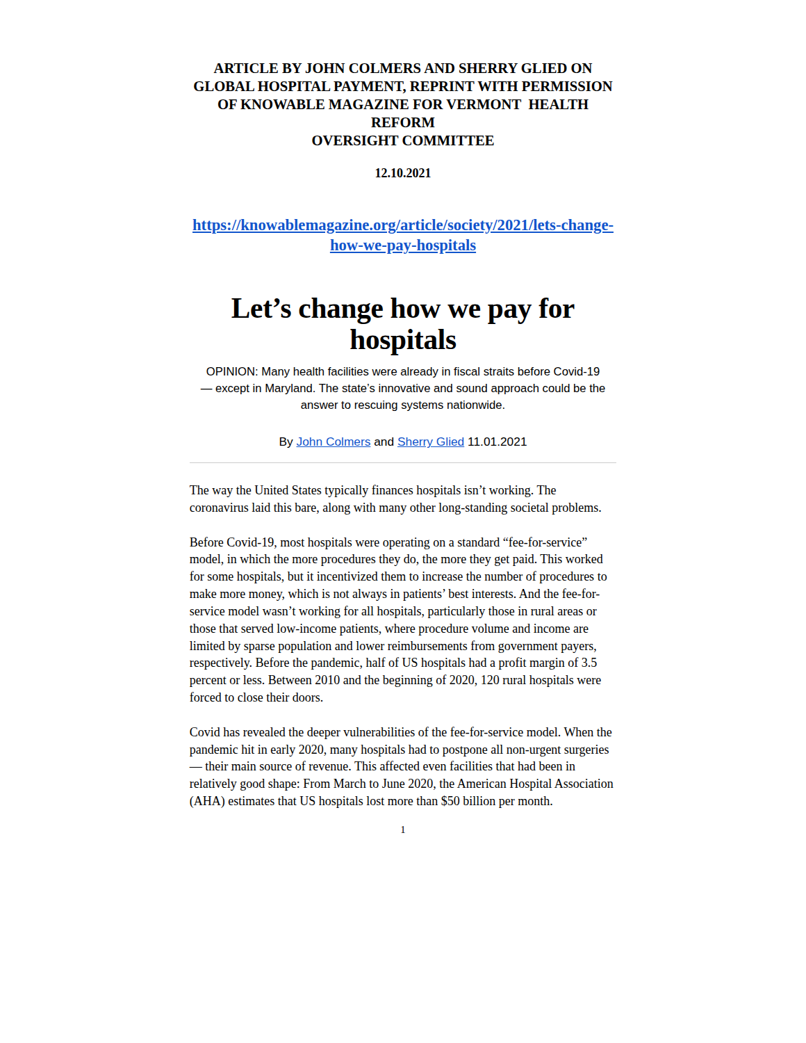ARTICLE BY JOHN COLMERS AND SHERRY GLIED ON
GLOBAL HOSPITAL PAYMENT, REPRINT WITH PERMISSION
OF KNOWABLE MAGAZINE FOR VERMONT HEALTH REFORM
OVERSIGHT COMMITTEE
12.10.2021
https://knowablemagazine.org/article/society/2021/lets-change-how-we-pay-hospitals
Let’s change how we pay for hospitals
OPINION: Many health facilities were already in fiscal straits before Covid-19 — except in Maryland. The state’s innovative and sound approach could be the answer to rescuing systems nationwide.
By John Colmers and Sherry Glied 11.01.2021
The way the United States typically finances hospitals isn’t working. The coronavirus laid this bare, along with many other long-standing societal problems.
Before Covid-19, most hospitals were operating on a standard “fee-for-service” model, in which the more procedures they do, the more they get paid. This worked for some hospitals, but it incentivized them to increase the number of procedures to make more money, which is not always in patients’ best interests. And the fee-for-service model wasn’t working for all hospitals, particularly those in rural areas or those that served low-income patients, where procedure volume and income are limited by sparse population and lower reimbursements from government payers, respectively. Before the pandemic, half of US hospitals had a profit margin of 3.5 percent or less. Between 2010 and the beginning of 2020, 120 rural hospitals were forced to close their doors.
Covid has revealed the deeper vulnerabilities of the fee-for-service model. When the pandemic hit in early 2020, many hospitals had to postpone all non-urgent surgeries — their main source of revenue. This affected even facilities that had been in relatively good shape: From March to June 2020, the American Hospital Association (AHA) estimates that US hospitals lost more than $50 billion per month.
1